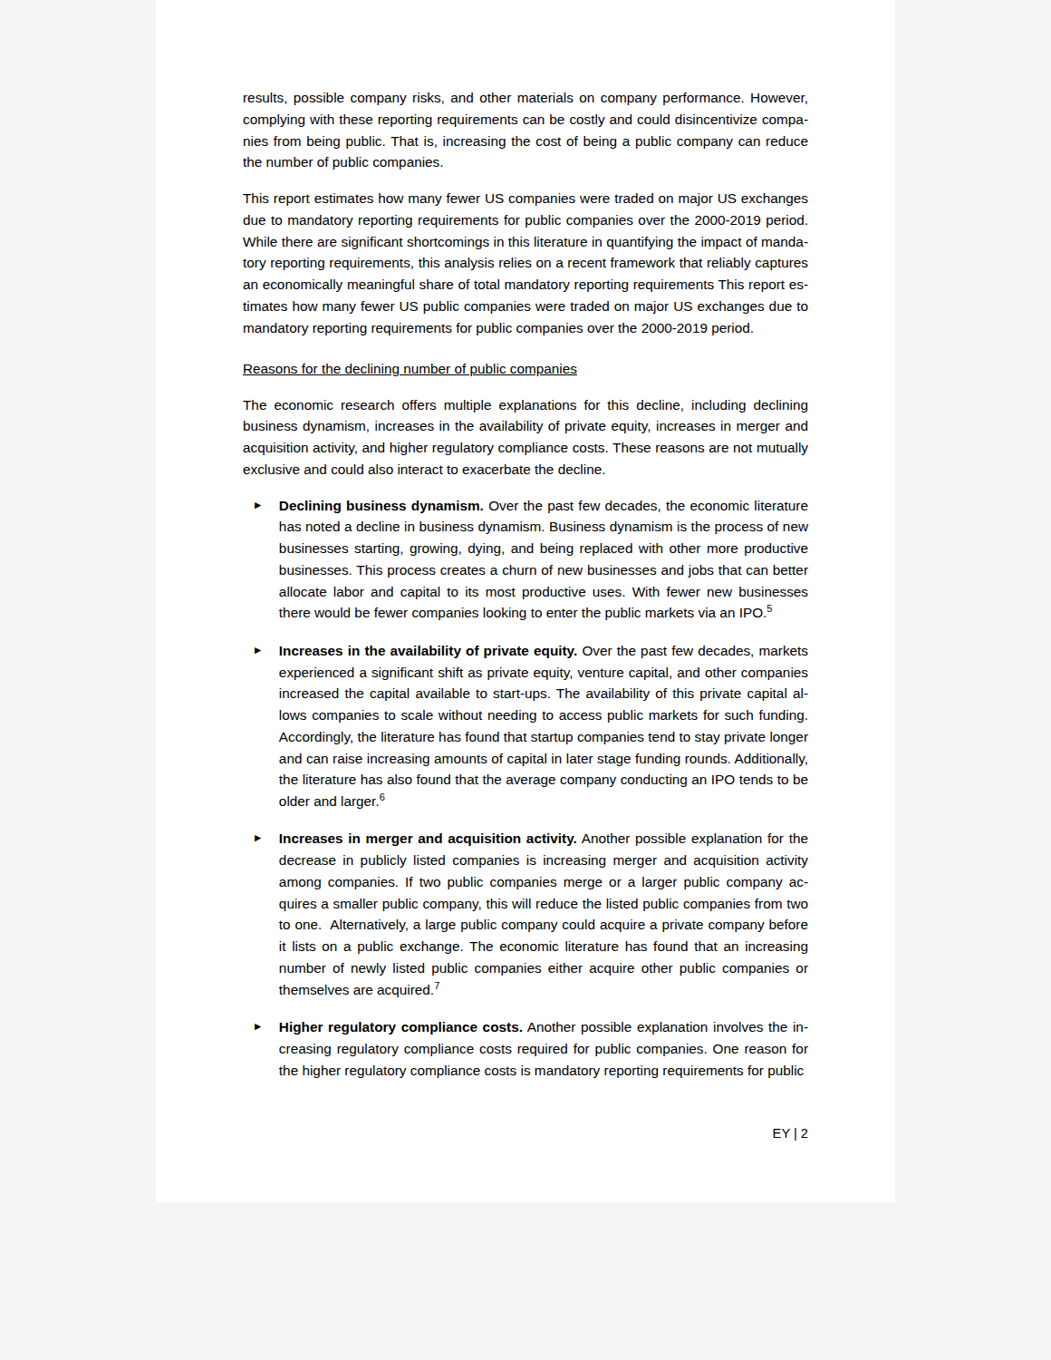results, possible company risks, and other materials on company performance. However, complying with these reporting requirements can be costly and could disincentivize companies from being public. That is, increasing the cost of being a public company can reduce the number of public companies.
This report estimates how many fewer US companies were traded on major US exchanges due to mandatory reporting requirements for public companies over the 2000-2019 period. While there are significant shortcomings in this literature in quantifying the impact of mandatory reporting requirements, this analysis relies on a recent framework that reliably captures an economically meaningful share of total mandatory reporting requirements This report estimates how many fewer US public companies were traded on major US exchanges due to mandatory reporting requirements for public companies over the 2000-2019 period.
Reasons for the declining number of public companies
The economic research offers multiple explanations for this decline, including declining business dynamism, increases in the availability of private equity, increases in merger and acquisition activity, and higher regulatory compliance costs. These reasons are not mutually exclusive and could also interact to exacerbate the decline.
Declining business dynamism. Over the past few decades, the economic literature has noted a decline in business dynamism. Business dynamism is the process of new businesses starting, growing, dying, and being replaced with other more productive businesses. This process creates a churn of new businesses and jobs that can better allocate labor and capital to its most productive uses. With fewer new businesses there would be fewer companies looking to enter the public markets via an IPO.5
Increases in the availability of private equity. Over the past few decades, markets experienced a significant shift as private equity, venture capital, and other companies increased the capital available to start-ups. The availability of this private capital allows companies to scale without needing to access public markets for such funding. Accordingly, the literature has found that startup companies tend to stay private longer and can raise increasing amounts of capital in later stage funding rounds. Additionally, the literature has also found that the average company conducting an IPO tends to be older and larger.6
Increases in merger and acquisition activity. Another possible explanation for the decrease in publicly listed companies is increasing merger and acquisition activity among companies. If two public companies merge or a larger public company acquires a smaller public company, this will reduce the listed public companies from two to one. Alternatively, a large public company could acquire a private company before it lists on a public exchange. The economic literature has found that an increasing number of newly listed public companies either acquire other public companies or themselves are acquired.7
Higher regulatory compliance costs. Another possible explanation involves the increasing regulatory compliance costs required for public companies. One reason for the higher regulatory compliance costs is mandatory reporting requirements for public
EY | 2